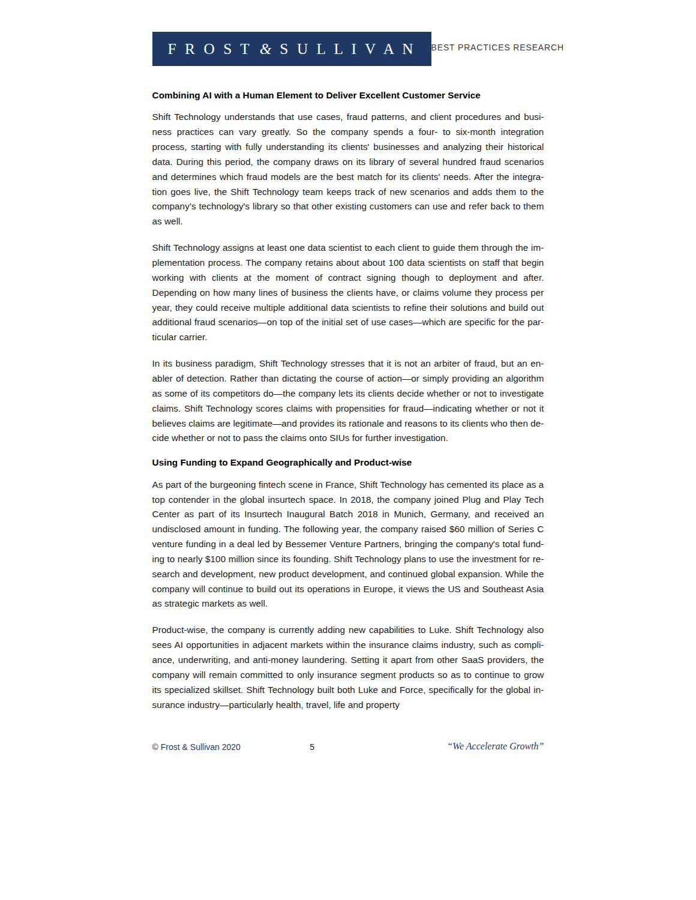F R O S T & S U L L I V A N
BEST PRACTICES RESEARCH
Combining AI with a Human Element to Deliver Excellent Customer Service
Shift Technology understands that use cases, fraud patterns, and client procedures and business practices can vary greatly. So the company spends a four- to six-month integration process, starting with fully understanding its clients' businesses and analyzing their historical data. During this period, the company draws on its library of several hundred fraud scenarios and determines which fraud models are the best match for its clients' needs. After the integration goes live, the Shift Technology team keeps track of new scenarios and adds them to the company’s technology's library so that other existing customers can use and refer back to them as well.
Shift Technology assigns at least one data scientist to each client to guide them through the implementation process. The company retains about about 100 data scientists on staff that begin working with clients at the moment of contract signing though to deployment and after. Depending on how many lines of business the clients have, or claims volume they process per year, they could receive multiple additional data scientists to refine their solutions and build out additional fraud scenarios—on top of the initial set of use cases—which are specific for the particular carrier.
In its business paradigm, Shift Technology stresses that it is not an arbiter of fraud, but an enabler of detection. Rather than dictating the course of action—or simply providing an algorithm as some of its competitors do—the company lets its clients decide whether or not to investigate claims. Shift Technology scores claims with propensities for fraud—indicating whether or not it believes claims are legitimate—and provides its rationale and reasons to its clients who then decide whether or not to pass the claims onto SIUs for further investigation.
Using Funding to Expand Geographically and Product-wise
As part of the burgeoning fintech scene in France, Shift Technology has cemented its place as a top contender in the global insurtech space. In 2018, the company joined Plug and Play Tech Center as part of its Insurtech Inaugural Batch 2018 in Munich, Germany, and received an undisclosed amount in funding. The following year, the company raised $60 million of Series C venture funding in a deal led by Bessemer Venture Partners, bringing the company's total funding to nearly $100 million since its founding. Shift Technology plans to use the investment for research and development, new product development, and continued global expansion. While the company will continue to build out its operations in Europe, it views the US and Southeast Asia as strategic markets as well.
Product-wise, the company is currently adding new capabilities to Luke. Shift Technology also sees AI opportunities in adjacent markets within the insurance claims industry, such as compliance, underwriting, and anti-money laundering. Setting it apart from other SaaS providers, the company will remain committed to only insurance segment products so as to continue to grow its specialized skillset. Shift Technology built both Luke and Force, specifically for the global insurance industry—particularly health, travel, life and property
© Frost & Sullivan 2020
5
“We Accelerate Growth”